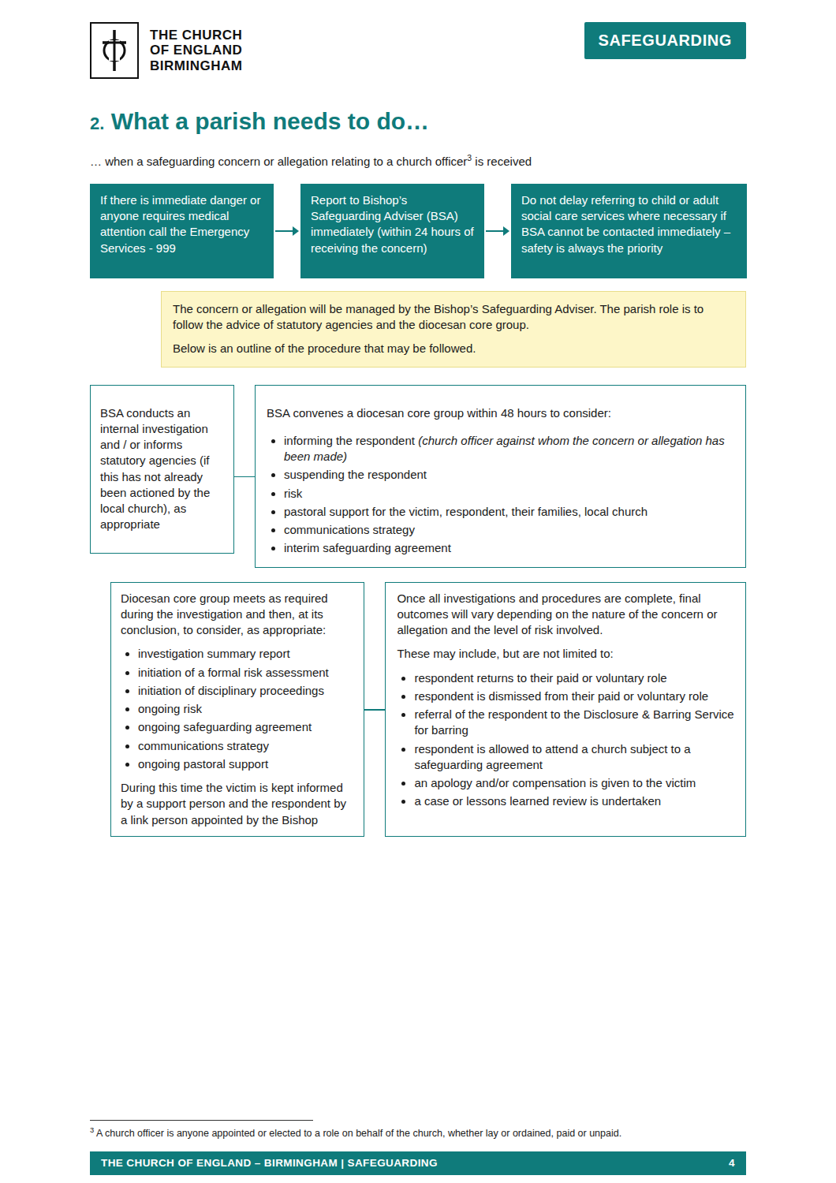The Church
of England
Birmingham
Safeguarding
2. What a parish needs to do…
… when a safeguarding concern or allegation relating to a church officer3 is received
If there is immediate danger or anyone requires medical attention call the Emergency Services - 999
Report to Bishop’s Safeguarding Adviser (BSA) immediately (within 24 hours of receiving the concern)
Do not delay referring to child or adult social care services where necessary if BSA cannot be contacted immediately – safety is always the priority
The concern or allegation will be managed by the Bishop’s Safeguarding Adviser. The parish role is to follow the advice of statutory agencies and the diocesan core group.
Below is an outline of the procedure that may be followed.
BSA conducts an internal investigation and / or informs statutory agencies (if this has not already been actioned by the local church), as appropriate
BSA convenes a diocesan core group within 48 hours to consider:
informing the respondent (church officer against whom the concern or allegation has been made)
suspending the respondent
risk
pastoral support for the victim, respondent, their families, local church
communications strategy
interim safeguarding agreement
Diocesan core group meets as required during the investigation and then, at its conclusion, to consider, as appropriate:
investigation summary report
initiation of a formal risk assessment
initiation of disciplinary proceedings
ongoing risk
ongoing safeguarding agreement
communications strategy
ongoing pastoral support
During this time the victim is kept informed by a support person and the respondent by a link person appointed by the Bishop
Once all investigations and procedures are complete, final outcomes will vary depending on the nature of the concern or allegation and the level of risk involved.
These may include, but are not limited to:
respondent returns to their paid or voluntary role
respondent is dismissed from their paid or voluntary role
referral of the respondent to the Disclosure & Barring Service for barring
respondent is allowed to attend a church subject to a safeguarding agreement
an apology and/or compensation is given to the victim
a case or lessons learned review is undertaken
3 A church officer is anyone appointed or elected to a role on behalf of the church, whether lay or ordained, paid or unpaid.
The Church of England – Birmingham | Safeguarding 4